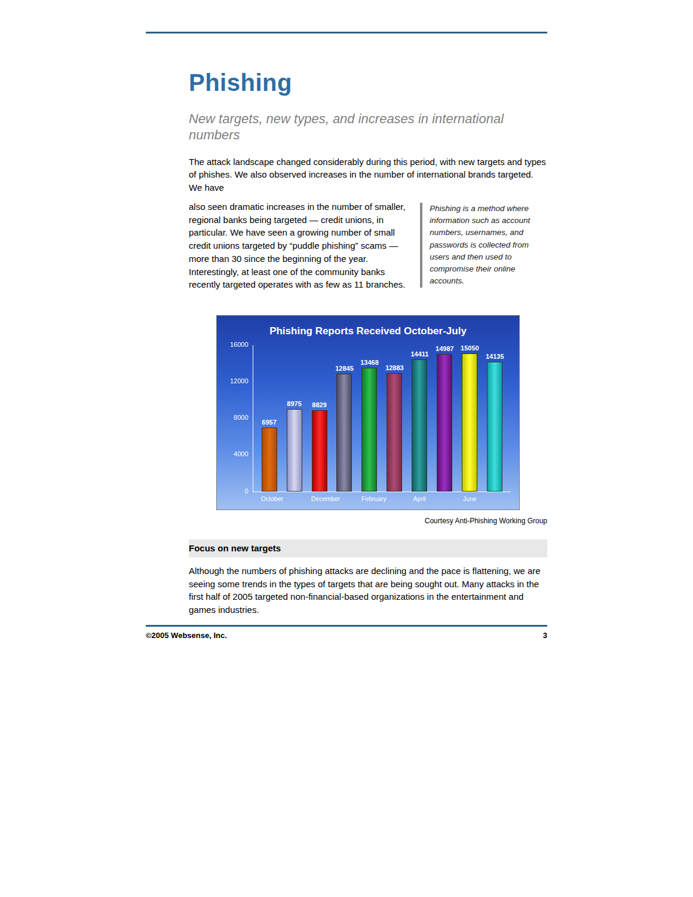Phishing
New targets, new types, and increases in international numbers
The attack landscape changed considerably during this period, with new targets and types of phishes. We also observed increases in the number of international brands targeted. We have
Phishing is a method where information such as account numbers, usernames, and passwords is collected from users and then used to compromise their online accounts.
also seen dramatic increases in the number of smaller, regional banks being targeted — credit unions, in particular. We have seen a growing number of small credit unions targeted by “puddle phishing” scams — more than 30 since the beginning of the year. Interestingly, at least one of the community banks recently targeted operates with as few as 11 branches.
Phishing Reports Received October-July
16000 12000 8000 4000 0
6957
8975
8829
12845
13468
12883
14411
14987
15050
14135
October Nov December Jan February Mar April May June July
Courtesy Anti-Phishing Working Group
Focus on new targets
Although the numbers of phishing attacks are declining and the pace is flattening, we are seeing some trends in the types of targets that are being sought out. Many attacks in the first half of 2005 targeted non-financial-based organizations in the entertainment and games industries.
©2005 Websense, Inc.
3